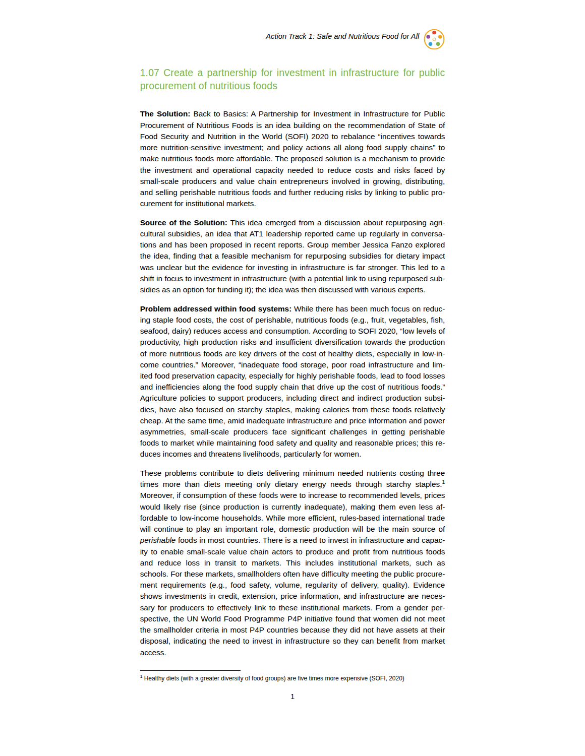Action Track 1: Safe and Nutritious Food for All
1.07 Create a partnership for investment in infrastructure for public procurement of nutritious foods
The Solution: Back to Basics: A Partnership for Investment in Infrastructure for Public Procurement of Nutritious Foods is an idea building on the recommendation of State of Food Security and Nutrition in the World (SOFI) 2020 to rebalance “incentives towards more nutrition-sensitive investment; and policy actions all along food supply chains” to make nutritious foods more affordable. The proposed solution is a mechanism to provide the investment and operational capacity needed to reduce costs and risks faced by small-scale producers and value chain entrepreneurs involved in growing, distributing, and selling perishable nutritious foods and further reducing risks by linking to public procurement for institutional markets.
Source of the Solution: This idea emerged from a discussion about repurposing agricultural subsidies, an idea that AT1 leadership reported came up regularly in conversations and has been proposed in recent reports. Group member Jessica Fanzo explored the idea, finding that a feasible mechanism for repurposing subsidies for dietary impact was unclear but the evidence for investing in infrastructure is far stronger. This led to a shift in focus to investment in infrastructure (with a potential link to using repurposed subsidies as an option for funding it); the idea was then discussed with various experts.
Problem addressed within food systems: While there has been much focus on reducing staple food costs, the cost of perishable, nutritious foods (e.g., fruit, vegetables, fish, seafood, dairy) reduces access and consumption. According to SOFI 2020, “low levels of productivity, high production risks and insufficient diversification towards the production of more nutritious foods are key drivers of the cost of healthy diets, especially in low-income countries.” Moreover, “inadequate food storage, poor road infrastructure and limited food preservation capacity, especially for highly perishable foods, lead to food losses and inefficiencies along the food supply chain that drive up the cost of nutritious foods.” Agriculture policies to support producers, including direct and indirect production subsidies, have also focused on starchy staples, making calories from these foods relatively cheap. At the same time, amid inadequate infrastructure and price information and power asymmetries, small-scale producers face significant challenges in getting perishable foods to market while maintaining food safety and quality and reasonable prices; this reduces incomes and threatens livelihoods, particularly for women.
These problems contribute to diets delivering minimum needed nutrients costing three times more than diets meeting only dietary energy needs through starchy staples.1 Moreover, if consumption of these foods were to increase to recommended levels, prices would likely rise (since production is currently inadequate), making them even less affordable to low-income households. While more efficient, rules-based international trade will continue to play an important role, domestic production will be the main source of perishable foods in most countries. There is a need to invest in infrastructure and capacity to enable small-scale value chain actors to produce and profit from nutritious foods and reduce loss in transit to markets. This includes institutional markets, such as schools. For these markets, smallholders often have difficulty meeting the public procurement requirements (e.g., food safety, volume, regularity of delivery, quality). Evidence shows investments in credit, extension, price information, and infrastructure are necessary for producers to effectively link to these institutional markets. From a gender perspective, the UN World Food Programme P4P initiative found that women did not meet the smallholder criteria in most P4P countries because they did not have assets at their disposal, indicating the need to invest in infrastructure so they can benefit from market access.
1 Healthy diets (with a greater diversity of food groups) are five times more expensive (SOFI, 2020)
1